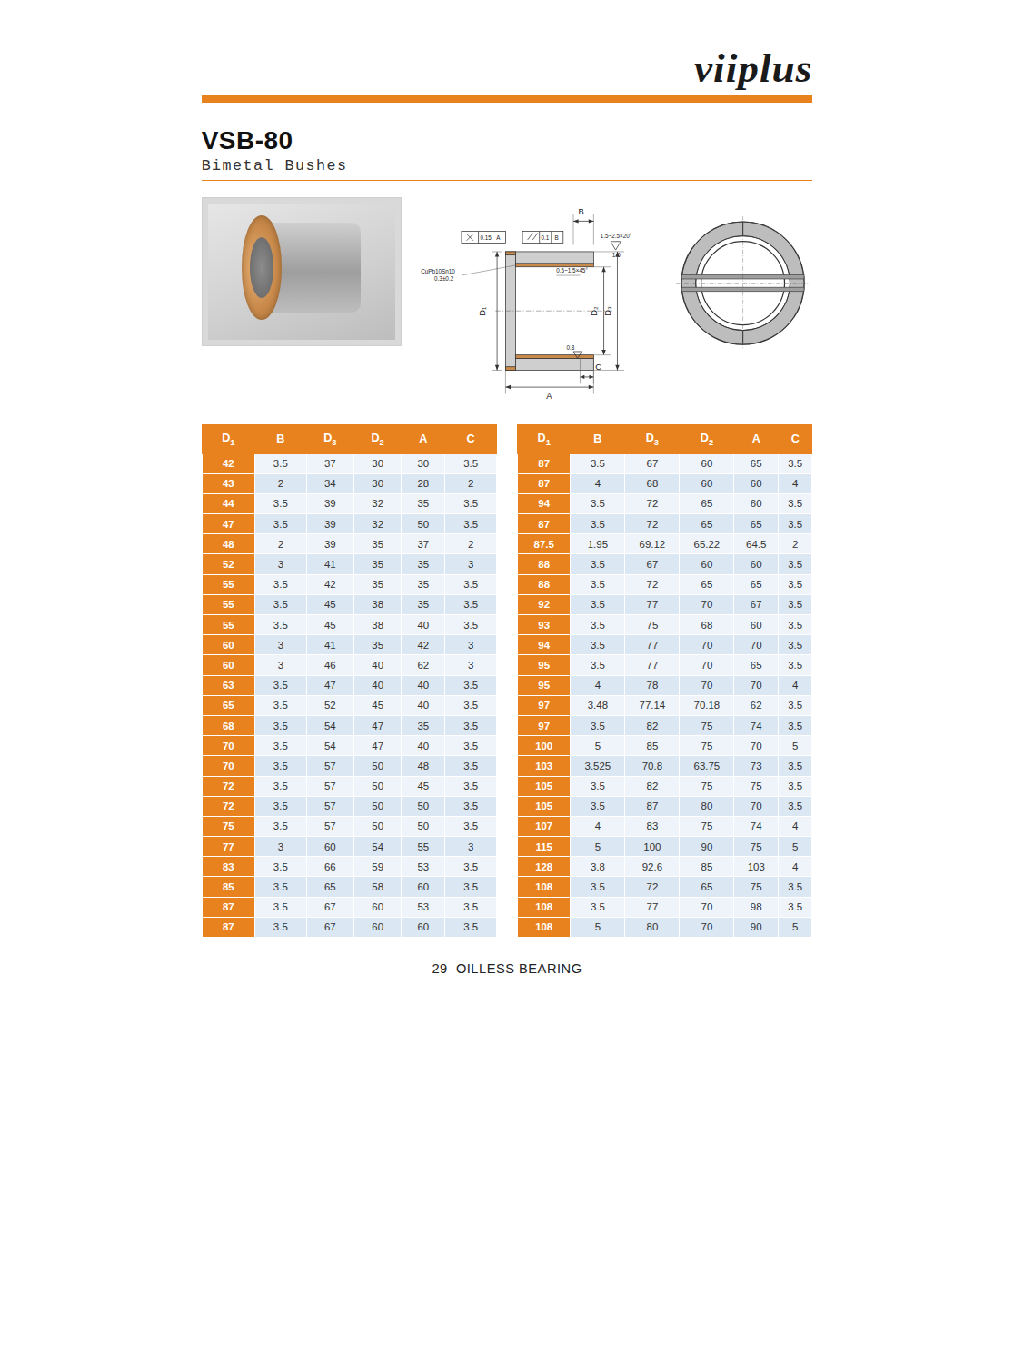viiplus
VSB-80
Bimetal Bushes
B 0.15 A 0.1 B 1.5~2.5×20° 1.6 CuPb10Sn10 0.3±0.2 0.5~1.5×45° 0.8 D₁ D₂ D₃ C A
| D 1 | B | D 3 | D 2 | A | C |
| --- | --- | --- | --- | --- | --- |
| 42 | 3.5 | 37 | 30 | 30 | 3.5 |
| 43 | 2 | 34 | 30 | 28 | 2 |
| 44 | 3.5 | 39 | 32 | 35 | 3.5 |
| 47 | 3.5 | 39 | 32 | 50 | 3.5 |
| 48 | 2 | 39 | 35 | 37 | 2 |
| 52 | 3 | 41 | 35 | 35 | 3 |
| 55 | 3.5 | 42 | 35 | 35 | 3.5 |
| 55 | 3.5 | 45 | 38 | 35 | 3.5 |
| 55 | 3.5 | 45 | 38 | 40 | 3.5 |
| 60 | 3 | 41 | 35 | 42 | 3 |
| 60 | 3 | 46 | 40 | 62 | 3 |
| 63 | 3.5 | 47 | 40 | 40 | 3.5 |
| 65 | 3.5 | 52 | 45 | 40 | 3.5 |
| 68 | 3.5 | 54 | 47 | 35 | 3.5 |
| 70 | 3.5 | 54 | 47 | 40 | 3.5 |
| 70 | 3.5 | 57 | 50 | 48 | 3.5 |
| 72 | 3.5 | 57 | 50 | 45 | 3.5 |
| 72 | 3.5 | 57 | 50 | 50 | 3.5 |
| 75 | 3.5 | 57 | 50 | 50 | 3.5 |
| 77 | 3 | 60 | 54 | 55 | 3 |
| 83 | 3.5 | 66 | 59 | 53 | 3.5 |
| 85 | 3.5 | 65 | 58 | 60 | 3.5 |
| 87 | 3.5 | 67 | 60 | 53 | 3.5 |
| 87 | 3.5 | 67 | 60 | 60 | 3.5 |
| D 1 | B | D 3 | D 2 | A | C |
| --- | --- | --- | --- | --- | --- |
| 87 | 3.5 | 67 | 60 | 65 | 3.5 |
| 87 | 4 | 68 | 60 | 60 | 4 |
| 94 | 3.5 | 72 | 65 | 60 | 3.5 |
| 87 | 3.5 | 72 | 65 | 65 | 3.5 |
| 87.5 | 1.95 | 69.12 | 65.22 | 64.5 | 2 |
| 88 | 3.5 | 67 | 60 | 60 | 3.5 |
| 88 | 3.5 | 72 | 65 | 65 | 3.5 |
| 92 | 3.5 | 77 | 70 | 67 | 3.5 |
| 93 | 3.5 | 75 | 68 | 60 | 3.5 |
| 94 | 3.5 | 77 | 70 | 70 | 3.5 |
| 95 | 3.5 | 77 | 70 | 65 | 3.5 |
| 95 | 4 | 78 | 70 | 70 | 4 |
| 97 | 3.48 | 77.14 | 70.18 | 62 | 3.5 |
| 97 | 3.5 | 82 | 75 | 74 | 3.5 |
| 100 | 5 | 85 | 75 | 70 | 5 |
| 103 | 3.525 | 70.8 | 63.75 | 73 | 3.5 |
| 105 | 3.5 | 82 | 75 | 75 | 3.5 |
| 105 | 3.5 | 87 | 80 | 70 | 3.5 |
| 107 | 4 | 83 | 75 | 74 | 4 |
| 115 | 5 | 100 | 90 | 75 | 5 |
| 128 | 3.8 | 92.6 | 85 | 103 | 4 |
| 108 | 3.5 | 72 | 65 | 75 | 3.5 |
| 108 | 3.5 | 77 | 70 | 98 | 3.5 |
| 108 | 5 | 80 | 70 | 90 | 5 |
29 OILLESS BEARING